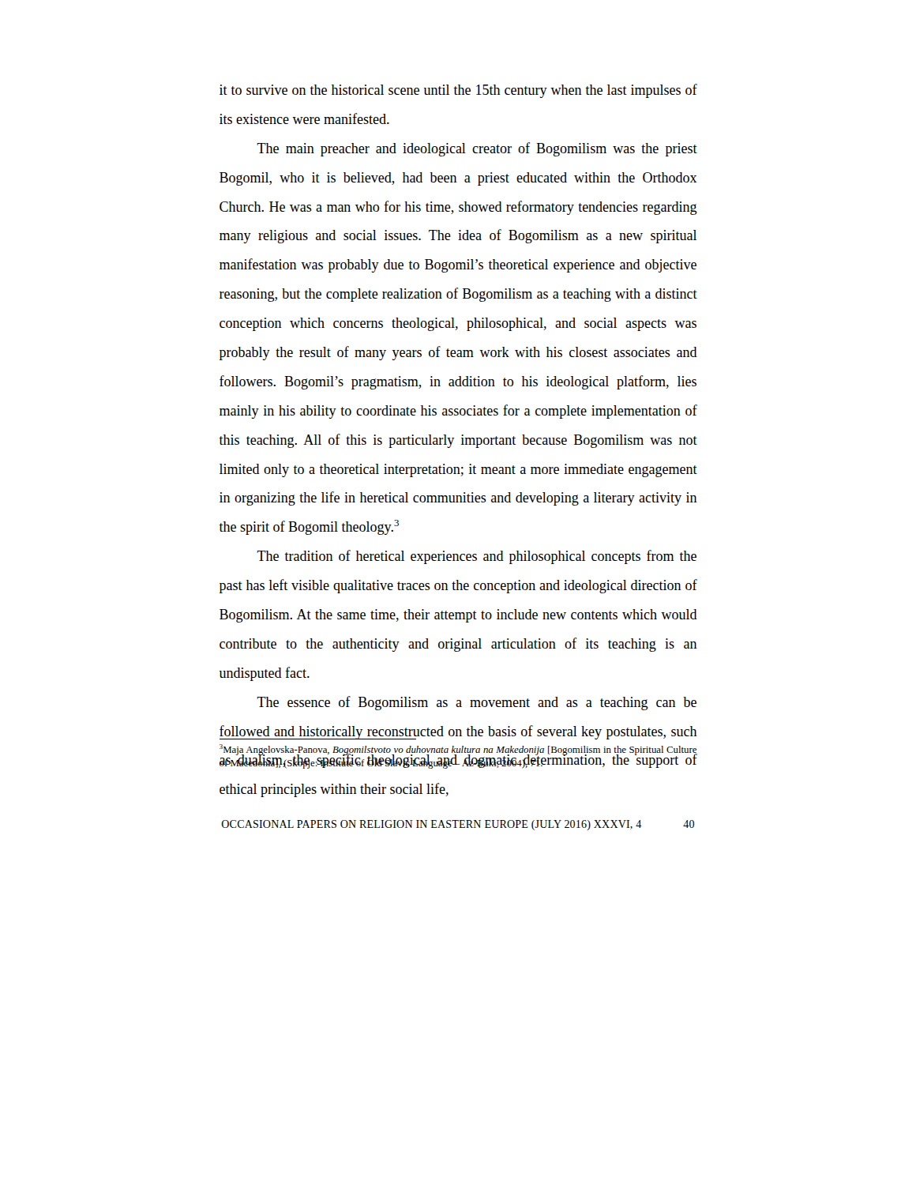it to survive on the historical scene until the 15th century when the last impulses of its existence were manifested.
The main preacher and ideological creator of Bogomilism was the priest Bogomil, who it is believed, had been a priest educated within the Orthodox Church. He was a man who for his time, showed reformatory tendencies regarding many religious and social issues. The idea of Bogomilism as a new spiritual manifestation was probably due to Bogomil’s theoretical experience and objective reasoning, but the complete realization of Bogomilism as a teaching with a distinct conception which concerns theological, philosophical, and social aspects was probably the result of many years of team work with his closest associates and followers. Bogomil’s pragmatism, in addition to his ideological platform, lies mainly in his ability to coordinate his associates for a complete implementation of this teaching. All of this is particularly important because Bogomilism was not limited only to a theoretical interpretation; it meant a more immediate engagement in organizing the life in heretical communities and developing a literary activity in the spirit of Bogomil theology.3
The tradition of heretical experiences and philosophical concepts from the past has left visible qualitative traces on the conception and ideological direction of Bogomilism. At the same time, their attempt to include new contents which would contribute to the authenticity and original articulation of its teaching is an undisputed fact.
The essence of Bogomilism as a movement and as a teaching can be followed and historically reconstructed on the basis of several key postulates, such as dualism, the specific theological and dogmatic determination, the support of ethical principles within their social life,
3Maja Angelovska-Panova, Bogomilstvoto vo duhovnata kultura na Makedonija [Bogomilism in the Spiritual Culture of Macedonia], (Skopje: Institute of Old Slavic Language – Az-Buki, 2004), 71.
OCCASIONAL PAPERS ON RELIGION IN EASTERN EUROPE (JULY 2016) XXXVI, 440